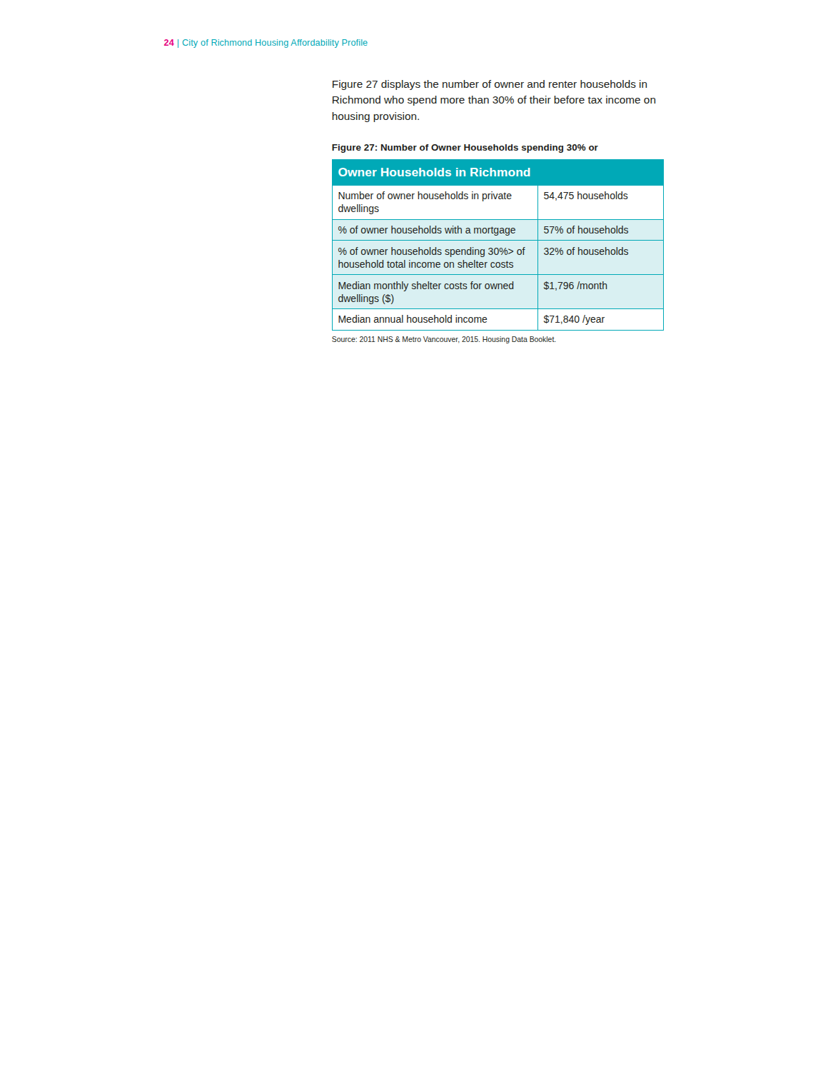24|City of Richmond Housing Affordability Profile
Figure 27 displays the number of owner and renter households in Richmond who spend more than 30% of their before tax income on housing provision.
Figure 27: Number of Owner Households spending 30% or
| Owner Households in Richmond |
| --- |
| Number of owner households in private dwellings | 54,475 households |
| % of owner households with a mortgage | 57% of households |
| % of owner households spending 30%> of household total income on shelter costs | 32% of households |
| Median monthly shelter costs for owned dwellings ($) | $1,796 /month |
| Median annual household income | $71,840 /year |
Source: 2011 NHS & Metro Vancouver, 2015. Housing Data Booklet.